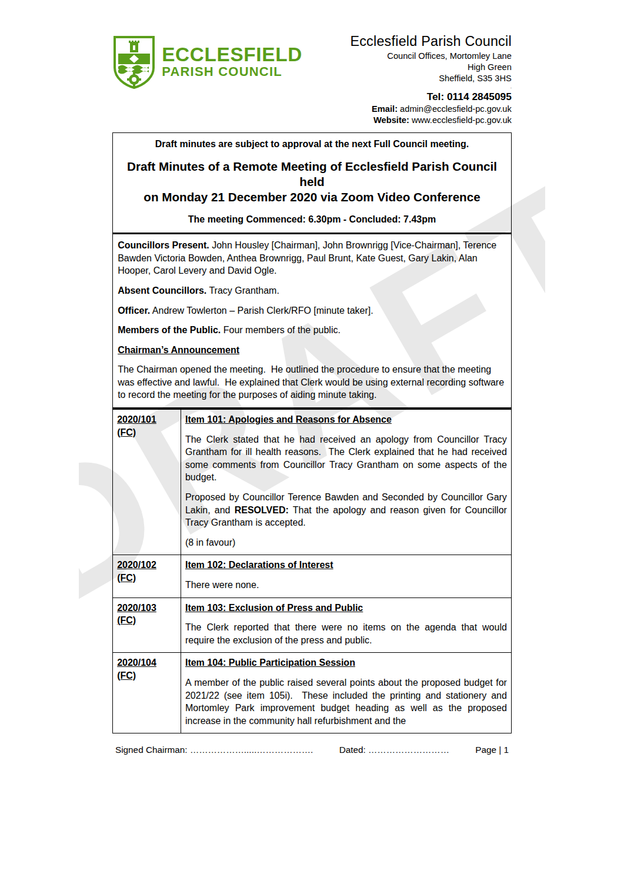DRAFT
ECCLESFIELD PARISH COUNCIL
Ecclesfield Parish Council Council Offices, Mortomley Lane
High Green
Sheffield, S35 3HS . Tel: 0114 2845095 Email: admin@ecclesfield-pc.gov.uk Website: www.ecclesfield-pc.gov.uk
Draft minutes are subject to approval at the next Full Council meeting.
Draft Minutes of a Remote Meeting of Ecclesfield Parish Council held
on Monday 21 December 2020 via Zoom Video Conference
The meeting Commenced: 6.30pm - Concluded: 7.43pm
Councillors Present. John Housley [Chairman], John Brownrigg [Vice-Chairman], Terence Bawden Victoria Bowden, Anthea Brownrigg, Paul Brunt, Kate Guest, Gary Lakin, Alan Hooper, Carol Levery and David Ogle.
Absent Councillors. Tracy Grantham.
Officer. Andrew Towlerton – Parish Clerk/RFO [minute taker].
Members of the Public. Four members of the public.
Chairman’s Announcement
The Chairman opened the meeting. He outlined the procedure to ensure that the meeting was effective and lawful. He explained that Clerk would be using external recording software to record the meeting for the purposes of aiding minute taking.
| 2020/101 (FC) | Item 101: Apologies and Reasons for Absence The Clerk stated that he had received an apology from Councillor Tracy Grantham for ill health reasons. The Clerk explained that he had received some comments from Councillor Tracy Grantham on some aspects of the budget. Proposed by Councillor Terence Bawden and Seconded by Councillor Gary Lakin, and RESOLVED: That the apology and reason given for Councillor Tracy Grantham is accepted. (8 in favour) |
| 2020/102 (FC) | Item 102: Declarations of Interest There were none. |
| 2020/103 (FC) | Item 103: Exclusion of Press and Public The Clerk reported that there were no items on the agenda that would require the exclusion of the press and public. |
| 2020/104 (FC) | Item 104: Public Participation Session A member of the public raised several points about the proposed budget for 2021/22 (see item 105i). These included the printing and stationery and Mortomley Park improvement budget heading as well as the proposed increase in the community hall refurbishment and the |
Signed Chairman: ……………….....………………. Dated: ……………………… Page | 1